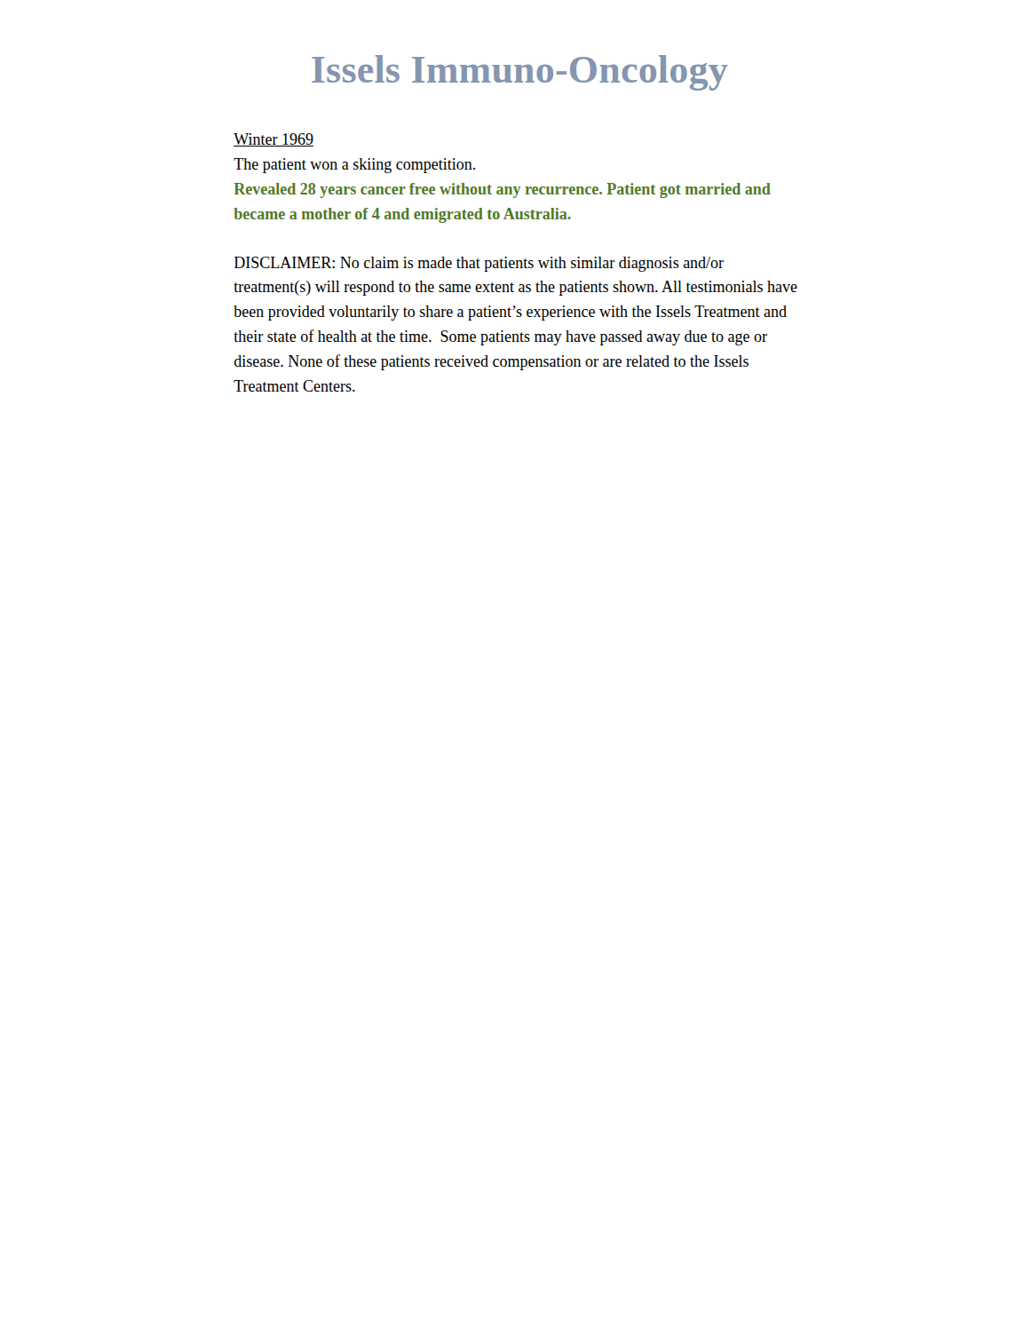Issels Immuno-Oncology
Winter 1969
The patient won a skiing competition.
Revealed 28 years cancer free without any recurrence. Patient got married and became a mother of 4 and emigrated to Australia.
DISCLAIMER: No claim is made that patients with similar diagnosis and/or treatment(s) will respond to the same extent as the patients shown. All testimonials have been provided voluntarily to share a patient’s experience with the Issels Treatment and their state of health at the time. Some patients may have passed away due to age or disease. None of these patients received compensation or are related to the Issels Treatment Centers.